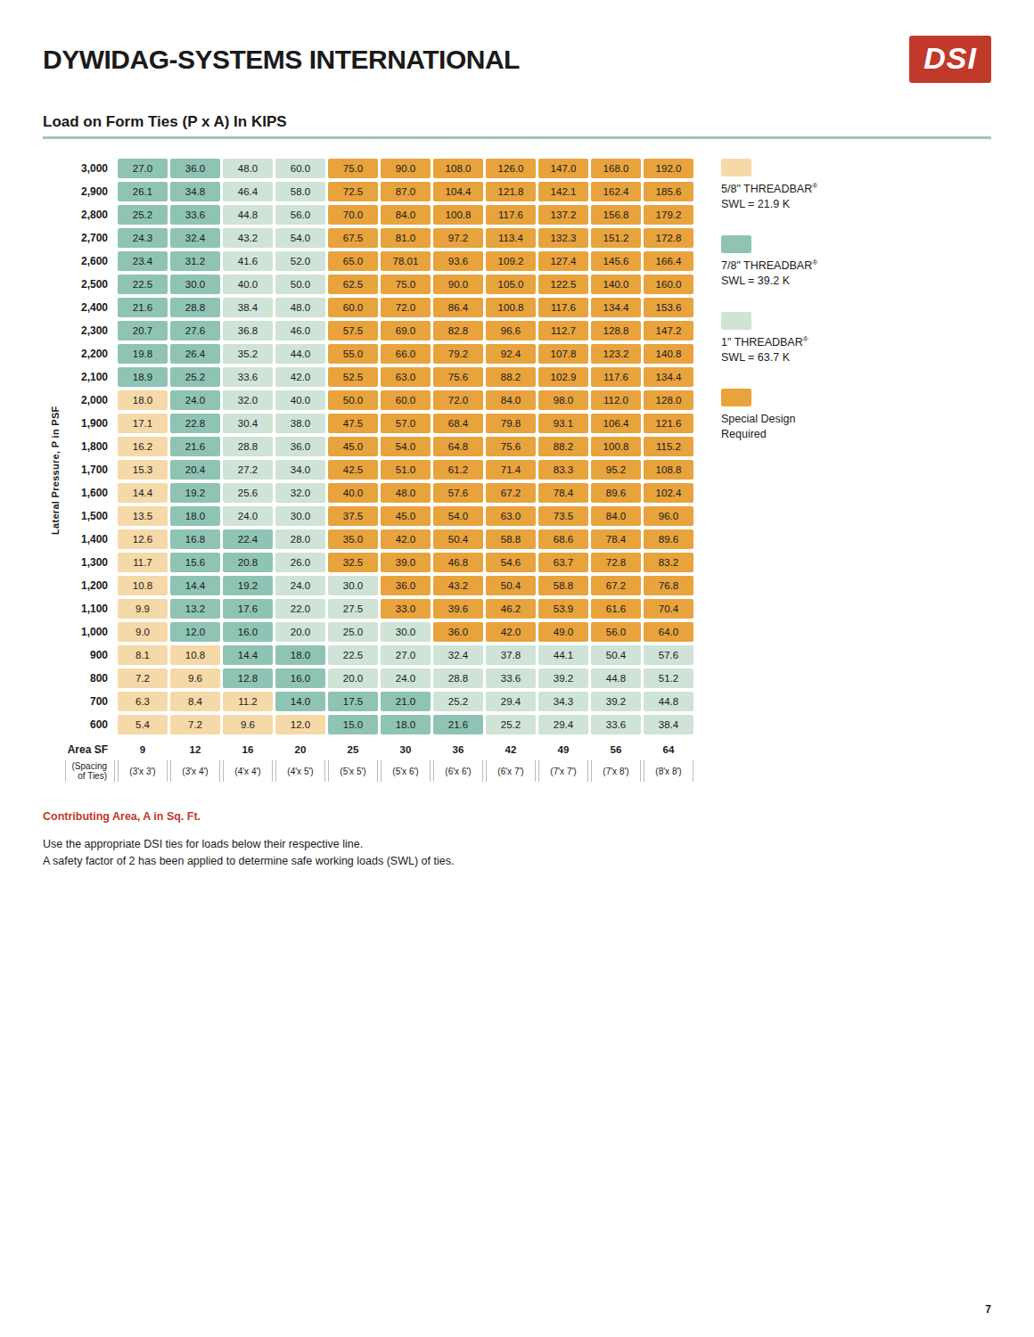DYWIDAG-SYSTEMS INTERNATIONAL
DSI
Load on Form Ties (P x A) In KIPS
Lateral Pressure, P in PSF
| 3,000 | 27.0 | 36.0 | 48.0 | 60.0 | 75.0 | 90.0 | 108.0 | 126.0 | 147.0 | 168.0 | 192.0 |
| 2,900 | 26.1 | 34.8 | 46.4 | 58.0 | 72.5 | 87.0 | 104.4 | 121.8 | 142.1 | 162.4 | 185.6 |
| 2,800 | 25.2 | 33.6 | 44.8 | 56.0 | 70.0 | 84.0 | 100.8 | 117.6 | 137.2 | 156.8 | 179.2 |
| 2,700 | 24.3 | 32.4 | 43.2 | 54.0 | 67.5 | 81.0 | 97.2 | 113.4 | 132.3 | 151.2 | 172.8 |
| 2,600 | 23.4 | 31.2 | 41.6 | 52.0 | 65.0 | 78.01 | 93.6 | 109.2 | 127.4 | 145.6 | 166.4 |
| 2,500 | 22.5 | 30.0 | 40.0 | 50.0 | 62.5 | 75.0 | 90.0 | 105.0 | 122.5 | 140.0 | 160.0 |
| 2,400 | 21.6 | 28.8 | 38.4 | 48.0 | 60.0 | 72.0 | 86.4 | 100.8 | 117.6 | 134.4 | 153.6 |
| 2,300 | 20.7 | 27.6 | 36.8 | 46.0 | 57.5 | 69.0 | 82.8 | 96.6 | 112.7 | 128.8 | 147.2 |
| 2,200 | 19.8 | 26.4 | 35.2 | 44.0 | 55.0 | 66.0 | 79.2 | 92.4 | 107.8 | 123.2 | 140.8 |
| 2,100 | 18.9 | 25.2 | 33.6 | 42.0 | 52.5 | 63.0 | 75.6 | 88.2 | 102.9 | 117.6 | 134.4 |
| 2,000 | 18.0 | 24.0 | 32.0 | 40.0 | 50.0 | 60.0 | 72.0 | 84.0 | 98.0 | 112.0 | 128.0 |
| 1,900 | 17.1 | 22.8 | 30.4 | 38.0 | 47.5 | 57.0 | 68.4 | 79.8 | 93.1 | 106.4 | 121.6 |
| 1,800 | 16.2 | 21.6 | 28.8 | 36.0 | 45.0 | 54.0 | 64.8 | 75.6 | 88.2 | 100.8 | 115.2 |
| 1,700 | 15.3 | 20.4 | 27.2 | 34.0 | 42.5 | 51.0 | 61.2 | 71.4 | 83.3 | 95.2 | 108.8 |
| 1,600 | 14.4 | 19.2 | 25.6 | 32.0 | 40.0 | 48.0 | 57.6 | 67.2 | 78.4 | 89.6 | 102.4 |
| 1,500 | 13.5 | 18.0 | 24.0 | 30.0 | 37.5 | 45.0 | 54.0 | 63.0 | 73.5 | 84.0 | 96.0 |
| 1,400 | 12.6 | 16.8 | 22.4 | 28.0 | 35.0 | 42.0 | 50.4 | 58.8 | 68.6 | 78.4 | 89.6 |
| 1,300 | 11.7 | 15.6 | 20.8 | 26.0 | 32.5 | 39.0 | 46.8 | 54.6 | 63.7 | 72.8 | 83.2 |
| 1,200 | 10.8 | 14.4 | 19.2 | 24.0 | 30.0 | 36.0 | 43.2 | 50.4 | 58.8 | 67.2 | 76.8 |
| 1,100 | 9.9 | 13.2 | 17.6 | 22.0 | 27.5 | 33.0 | 39.6 | 46.2 | 53.9 | 61.6 | 70.4 |
| 1,000 | 9.0 | 12.0 | 16.0 | 20.0 | 25.0 | 30.0 | 36.0 | 42.0 | 49.0 | 56.0 | 64.0 |
| 900 | 8.1 | 10.8 | 14.4 | 18.0 | 22.5 | 27.0 | 32.4 | 37.8 | 44.1 | 50.4 | 57.6 |
| 800 | 7.2 | 9.6 | 12.8 | 16.0 | 20.0 | 24.0 | 28.8 | 33.6 | 39.2 | 44.8 | 51.2 |
| 700 | 6.3 | 8.4 | 11.2 | 14.0 | 17.5 | 21.0 | 25.2 | 29.4 | 34.3 | 39.2 | 44.8 |
| 600 | 5.4 | 7.2 | 9.6 | 12.0 | 15.0 | 18.0 | 21.6 | 25.2 | 29.4 | 33.6 | 38.4 |
| Area SF | 9 | 12 | 16 | 20 | 25 | 30 | 36 | 42 | 49 | 56 | 64 |
| (Spacing of Ties) | (3'x 3') | (3'x 4') | (4'x 4') | (4'x 5') | (5'x 5') | (5'x 6') | (6'x 6') | (6'x 7') | (7'x 7') | (7'x 8') | (8'x 8') |
5/8" THREADBAR®
SWL = 21.9 K
7/8" THREADBAR®
SWL = 39.2 K
1" THREADBAR®
SWL = 63.7 K
Special Design
Required
Contributing Area, A in Sq. Ft.
Use the appropriate DSI ties for loads below their respective line.
A safety factor of 2 has been applied to determine safe working loads (SWL) of ties.
7